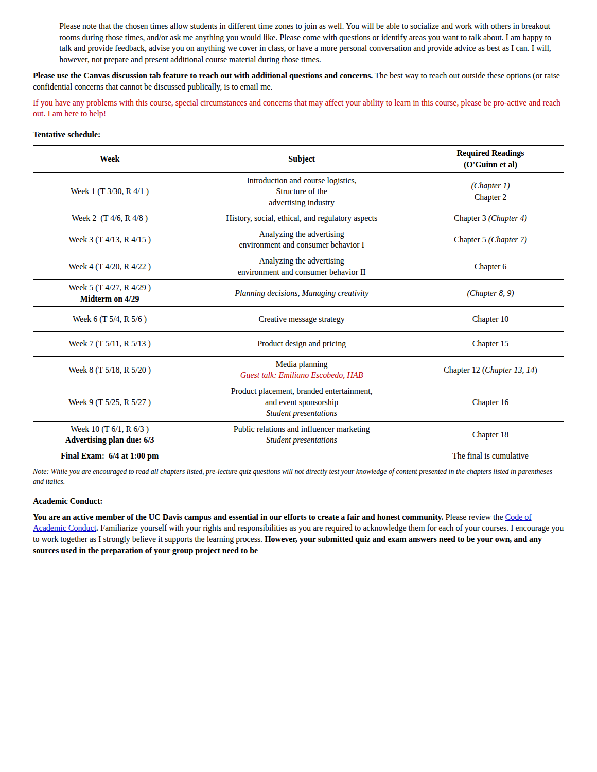Please note that the chosen times allow students in different time zones to join as well. You will be able to socialize and work with others in breakout rooms during those times, and/or ask me anything you would like. Please come with questions or identify areas you want to talk about. I am happy to talk and provide feedback, advise you on anything we cover in class, or have a more personal conversation and provide advice as best as I can. I will, however, not prepare and present additional course material during those times.
Please use the Canvas discussion tab feature to reach out with additional questions and concerns. The best way to reach out outside these options (or raise confidential concerns that cannot be discussed publically, is to email me.
If you have any problems with this course, special circumstances and concerns that may affect your ability to learn in this course, please be pro-active and reach out. I am here to help!
Tentative schedule:
| Week | Subject | Required Readings (O'Guinn et al) |
| --- | --- | --- |
| Week 1 (T 3/30, R 4/1 ) | Introduction and course logistics, Structure of the advertising industry | (Chapter 1) Chapter 2 |
| Week 2 (T 4/6, R 4/8 ) | History, social, ethical, and regulatory aspects | Chapter 3 (Chapter 4) |
| Week 3 (T 4/13, R 4/15 ) | Analyzing the advertising environment and consumer behavior I | Chapter 5 (Chapter 7) |
| Week 4 (T 4/20, R 4/22 ) | Analyzing the advertising environment and consumer behavior II | Chapter 6 |
| Week 5 (T 4/27, R 4/29 ) Midterm on 4/29 | Planning decisions, Managing creativity | (Chapter 8, 9) |
| Week 6 (T 5/4, R 5/6 ) | Creative message strategy | Chapter 10 |
| Week 7 (T 5/11, R 5/13 ) | Product design and pricing | Chapter 15 |
| Week 8 (T 5/18, R 5/20 ) | Media planning Guest talk: Emiliano Escobedo, HAB | Chapter 12 ( Chapter 13, 14 ) |
| Week 9 (T 5/25, R 5/27 ) | Product placement, branded entertainment, and event sponsorship Student presentations | Chapter 16 |
| Week 10 (T 6/1, R 6/3 ) Advertising plan due: 6/3 | Public relations and influencer marketing Student presentations | Chapter 18 |
| Final Exam: 6/4 at 1:00 pm | | The final is cumulative |
Note: While you are encouraged to read all chapters listed, pre-lecture quiz questions will not directly test your knowledge of content presented in the chapters listed in parentheses and italics.
Academic Conduct:
You are an active member of the UC Davis campus and essential in our efforts to create a fair and honest community. Please review the Code of Academic Conduct. Familiarize yourself with your rights and responsibilities as you are required to acknowledge them for each of your courses. I encourage you to work together as I strongly believe it supports the learning process. However, your submitted quiz and exam answers need to be your own, and any sources used in the preparation of your group project need to be